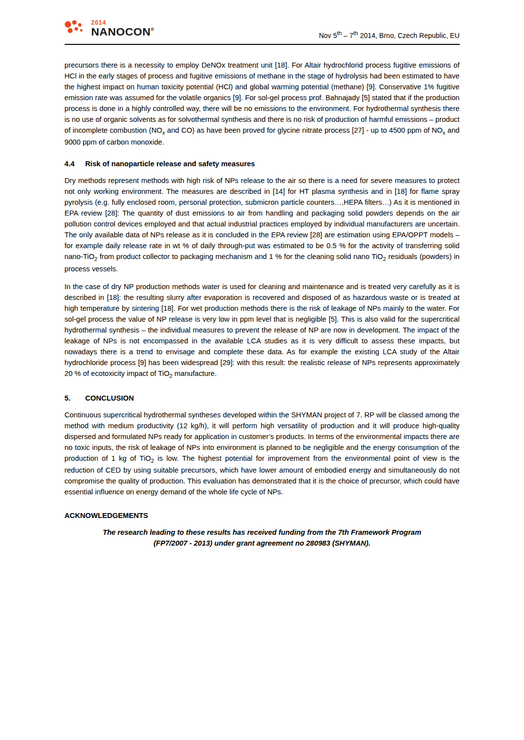2014
NANOCON®
Nov 5th – 7th 2014, Brno, Czech Republic, EU
precursors there is a necessity to employ DeNOx treatment unit [18]. For Altair hydrochlorid process fugitive emissions of HCl in the early stages of process and fugitive emissions of methane in the stage of hydrolysis had been estimated to have the highest impact on human toxicity potential (HCl) and global warming potential (methane) [9]. Conservative 1% fugitive emission rate was assumed for the volatile organics [9]. For sol-gel process prof. Bahnajady [5] stated that if the production process is done in a highly controlled way, there will be no emissions to the environment. For hydrothermal synthesis there is no use of organic solvents as for solvothermal synthesis and there is no risk of production of harmful emissions – product of incomplete combustion (NOx and CO) as have been proved for glycine nitrate process [27] - up to 4500 ppm of NOx and 9000 ppm of carbon monoxide.
4.4 Risk of nanoparticle release and safety measures
Dry methods represent methods with high risk of NPs release to the air so there is a need for severe measures to protect not only working environment. The measures are described in [14] for HT plasma synthesis and in [18] for flame spray pyrolysis (e.g. fully enclosed room, personal protection, submicron particle counters…,HEPA filters…) As it is mentioned in EPA review [28]: The quantity of dust emissions to air from handling and packaging solid powders depends on the air pollution control devices employed and that actual industrial practices employed by individual manufacturers are uncertain. The only available data of NPs release as it is concluded in the EPA review [28] are estimation using EPA/OPPT models – for example daily release rate in wt % of daily through-put was estimated to be 0.5 % for the activity of transferring solid nano-TiO2 from product collector to packaging mechanism and 1 % for the cleaning solid nano TiO2 residuals (powders) in process vessels.
In the case of dry NP production methods water is used for cleaning and maintenance and is treated very carefully as it is described in [18]: the resulting slurry after evaporation is recovered and disposed of as hazardous waste or is treated at high temperature by sintering [18]. For wet production methods there is the risk of leakage of NPs mainly to the water. For sol-gel process the value of NP release is very low in ppm level that is negligible [5]. This is also valid for the supercritical hydrothermal synthesis – the individual measures to prevent the release of NP are now in development. The impact of the leakage of NPs is not encompassed in the available LCA studies as it is very difficult to assess these impacts, but nowadays there is a trend to envisage and complete these data. As for example the existing LCA study of the Altair hydrochloride process [9] has been widespread [29]: with this result: the realistic release of NPs represents approximately 20 % of ecotoxicity impact of TiO2 manufacture.
5. Conclusion
Continuous supercritical hydrothermal syntheses developed within the SHYMAN project of 7. RP will be classed among the method with medium productivity (12 kg/h), it will perform high versatility of production and it will produce high-quality dispersed and formulated NPs ready for application in customer’s products. In terms of the environmental impacts there are no toxic inputs, the risk of leakage of NPs into environment is planned to be negligible and the energy consumption of the production of 1 kg of TiO2 is low. The highest potential for improvement from the environmental point of view is the reduction of CED by using suitable precursors, which have lower amount of embodied energy and simultaneously do not compromise the quality of production. This evaluation has demonstrated that it is the choice of precursor, which could have essential influence on energy demand of the whole life cycle of NPs.
Acknowledgements
The research leading to these results has received funding from the 7th Framework Program
(FP7/2007 - 2013) under grant agreement no 280983 (SHYMAN).